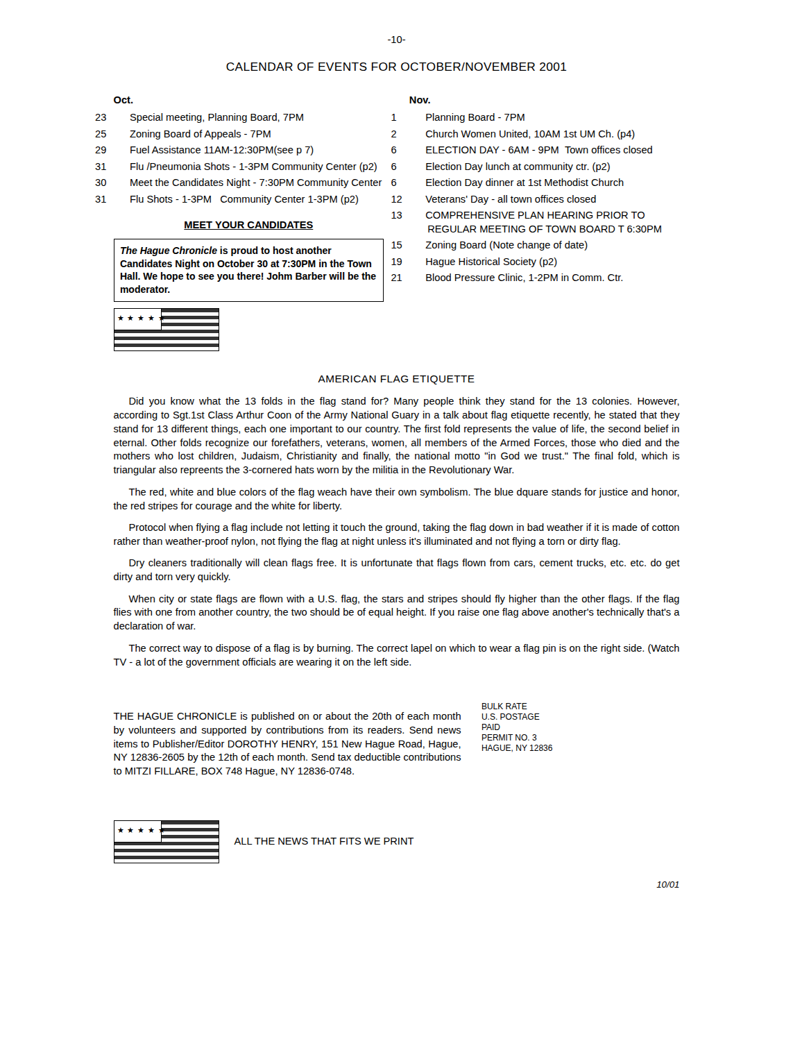-10-
CALENDAR OF EVENTS FOR OCTOBER/NOVEMBER 2001
Oct.
23 Special meeting, Planning Board, 7PM
25 Zoning Board of Appeals - 7PM
29 Fuel Assistance 11AM-12:30PM(see p 7)
31 Flu /Pneumonia Shots - 1-3PM Community Center (p2)
30 Meet the Candidates Night - 7:30PM Community Center
31 Flu Shots - 1-3PM Community Center 1-3PM (p2)
MEET YOUR CANDIDATES
The Hague Chronicle is proud to host another Candidates Night on October 30 at 7:30PM in the Town Hall. We hope to see you there! Johm Barber will be the moderator.
Nov.
1 Planning Board - 7PM
2 Church Women United, 10AM 1st UM Ch. (p4)
6 ELECTION DAY - 6AM - 9PM Town offices closed
6 Election Day lunch at community ctr. (p2)
6 Election Day dinner at 1st Methodist Church
12 Veterans' Day - all town offices closed
13 COMPREHENSIVE PLAN HEARING PRIOR TO REGULAR MEETING OF TOWN BOARD T 6:30PM
15 Zoning Board (Note change of date)
19 Hague Historical Society (p2)
21 Blood Pressure Clinic, 1-2PM in Comm. Ctr.
AMERICAN FLAG ETIQUETTE
Did you know what the 13 folds in the flag stand for? Many people think they stand for the 13 colonies. However, according to Sgt.1st Class Arthur Coon of the Army National Guary in a talk about flag etiquette recently, he stated that they stand for 13 different things, each one important to our country. The first fold represents the value of life, the second belief in eternal. Other folds recognize our forefathers, veterans, women, all members of the Armed Forces, those who died and the mothers who lost children, Judaism, Christianity and finally, the national motto "in God we trust." The final fold, which is triangular also repreents the 3-cornered hats worn by the militia in the Revolutionary War.
The red, white and blue colors of the flag weach have their own symbolism. The blue dquare stands for justice and honor, the red stripes for courage and the white for liberty.
Protocol when flying a flag include not letting it touch the ground, taking the flag down in bad weather if it is made of cotton rather than weather-proof nylon, not flying the flag at night unless it's illuminated and not flying a torn or dirty flag.
Dry cleaners traditionally will clean flags free. It is unfortunate that flags flown from cars, cement trucks, etc. etc. do get dirty and torn very quickly.
When city or state flags are flown with a U.S. flag, the stars and stripes should fly higher than the other flags. If the flag flies with one from another country, the two should be of equal height. If you raise one flag above another's technically that's a declaration of war.
The correct way to dispose of a flag is by burning. The correct lapel on which to wear a flag pin is on the right side. (Watch TV - a lot of the government officials are wearing it on the left side.
THE HAGUE CHRONICLE is published on or about the 20th of each month by volunteers and supported by contributions from its readers. Send news items to Publisher/Editor DOROTHY HENRY, 151 New Hague Road, Hague, NY 12836-2605 by the 12th of each month. Send tax deductible contributions to MITZI FILLARE, BOX 748 Hague, NY 12836-0748.
BULK RATE
U.S. POSTAGE
PAID
PERMIT NO. 3
HAGUE, NY 12836
ALL THE NEWS THAT FITS WE PRINT
10/01